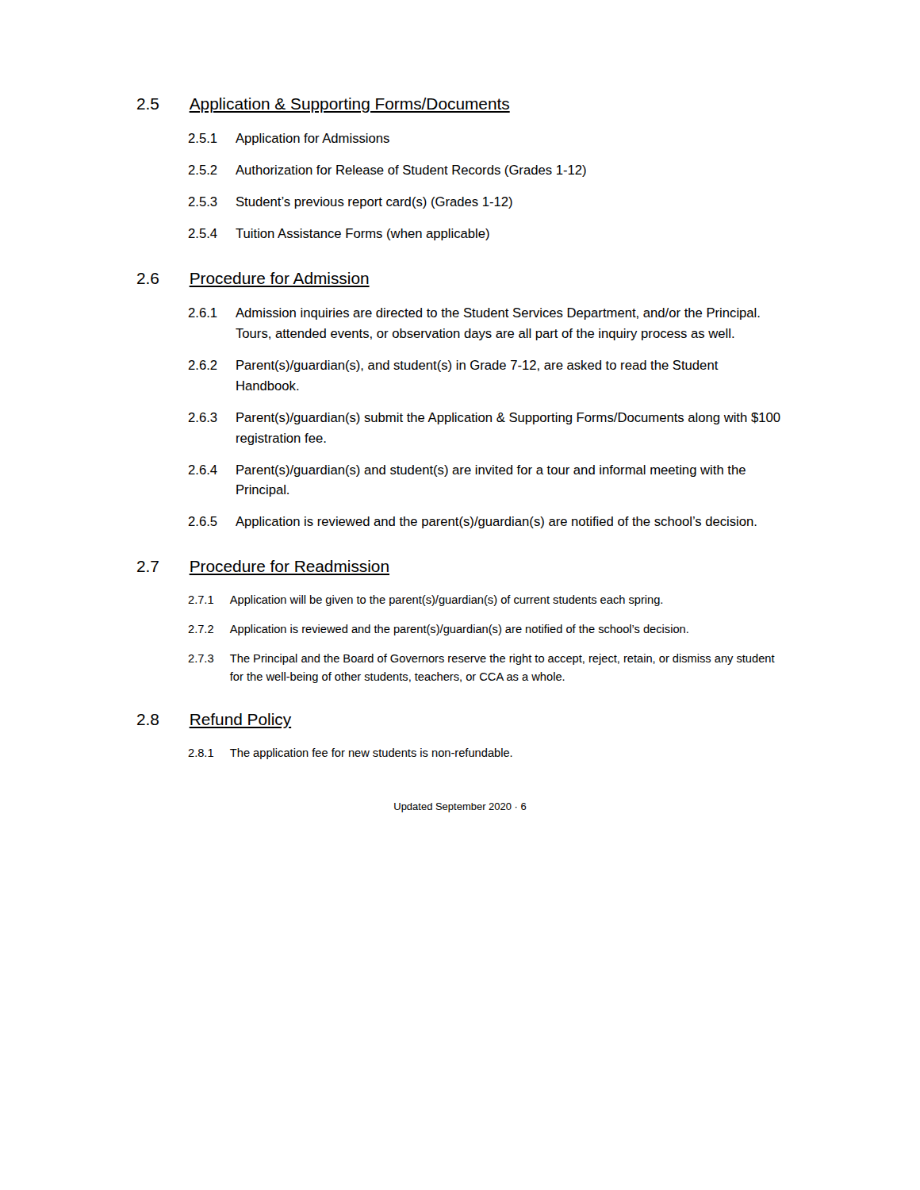2.5
Application & Supporting Forms/Documents
2.5.1
Application for Admissions
2.5.2
Authorization for Release of Student Records (Grades 1-12)
2.5.3
Student’s previous report card(s) (Grades 1-12)
2.5.4
Tuition Assistance Forms (when applicable)
2.6
Procedure for Admission
2.6.1
Admission inquiries are directed to the Student Services Department, and/or the Principal. Tours, attended events, or observation days are all part of the inquiry process as well.
2.6.2
Parent(s)/guardian(s), and student(s) in Grade 7-12, are asked to read the Student Handbook.
2.6.3
Parent(s)/guardian(s) submit the Application & Supporting Forms/Documents along with $100 registration fee.
2.6.4
Parent(s)/guardian(s) and student(s) are invited for a tour and informal meeting with the Principal.
2.6.5
Application is reviewed and the parent(s)/guardian(s) are notified of the school’s decision.
2.7
Procedure for Readmission
2.7.1
Application will be given to the parent(s)/guardian(s) of current students each spring.
2.7.2
Application is reviewed and the parent(s)/guardian(s) are notified of the school’s decision.
2.7.3
The Principal and the Board of Governors reserve the right to accept, reject, retain, or dismiss any student for the well-being of other students, teachers, or CCA as a whole.
2.8
Refund Policy
2.8.1
The application fee for new students is non-refundable.
Updated September 2020 · 6